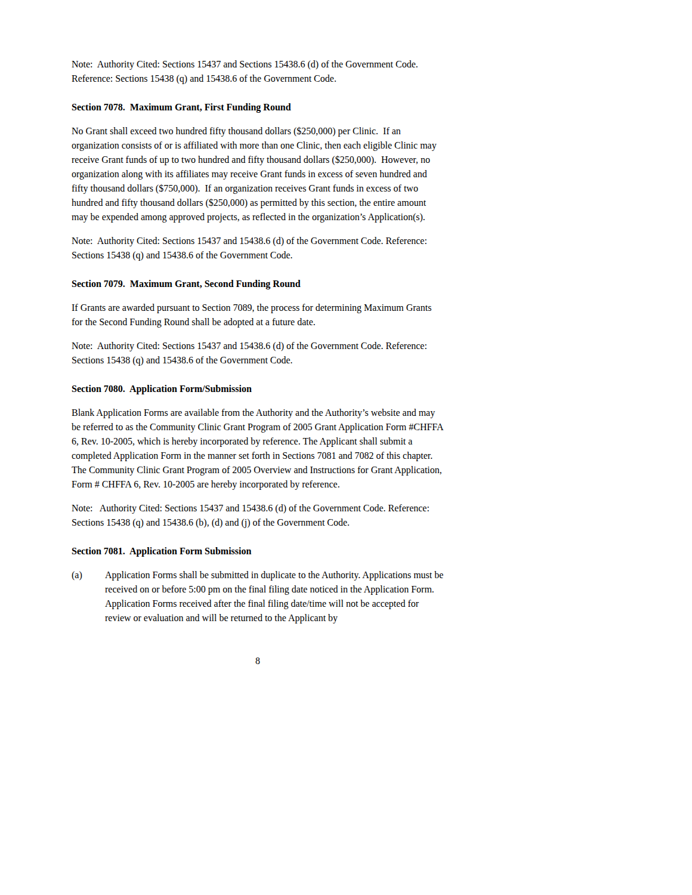Note: Authority Cited: Sections 15437 and Sections 15438.6 (d) of the Government Code. Reference: Sections 15438 (q) and 15438.6 of the Government Code.
Section 7078. Maximum Grant, First Funding Round
No Grant shall exceed two hundred fifty thousand dollars ($250,000) per Clinic. If an organization consists of or is affiliated with more than one Clinic, then each eligible Clinic may receive Grant funds of up to two hundred and fifty thousand dollars ($250,000). However, no organization along with its affiliates may receive Grant funds in excess of seven hundred and fifty thousand dollars ($750,000). If an organization receives Grant funds in excess of two hundred and fifty thousand dollars ($250,000) as permitted by this section, the entire amount may be expended among approved projects, as reflected in the organization’s Application(s).
Note: Authority Cited: Sections 15437 and 15438.6 (d) of the Government Code. Reference: Sections 15438 (q) and 15438.6 of the Government Code.
Section 7079. Maximum Grant, Second Funding Round
If Grants are awarded pursuant to Section 7089, the process for determining Maximum Grants for the Second Funding Round shall be adopted at a future date.
Note: Authority Cited: Sections 15437 and 15438.6 (d) of the Government Code. Reference: Sections 15438 (q) and 15438.6 of the Government Code.
Section 7080. Application Form/Submission
Blank Application Forms are available from the Authority and the Authority’s website and may be referred to as the Community Clinic Grant Program of 2005 Grant Application Form #CHFFA 6, Rev. 10-2005, which is hereby incorporated by reference. The Applicant shall submit a completed Application Form in the manner set forth in Sections 7081 and 7082 of this chapter. The Community Clinic Grant Program of 2005 Overview and Instructions for Grant Application, Form # CHFFA 6, Rev. 10-2005 are hereby incorporated by reference.
Note: Authority Cited: Sections 15437 and 15438.6 (d) of the Government Code. Reference: Sections 15438 (q) and 15438.6 (b), (d) and (j) of the Government Code.
Section 7081. Application Form Submission
(a)
Application Forms shall be submitted in duplicate to the Authority. Applications must be received on or before 5:00 pm on the final filing date noticed in the Application Form. Application Forms received after the final filing date/time will not be accepted for review or evaluation and will be returned to the Applicant by
8